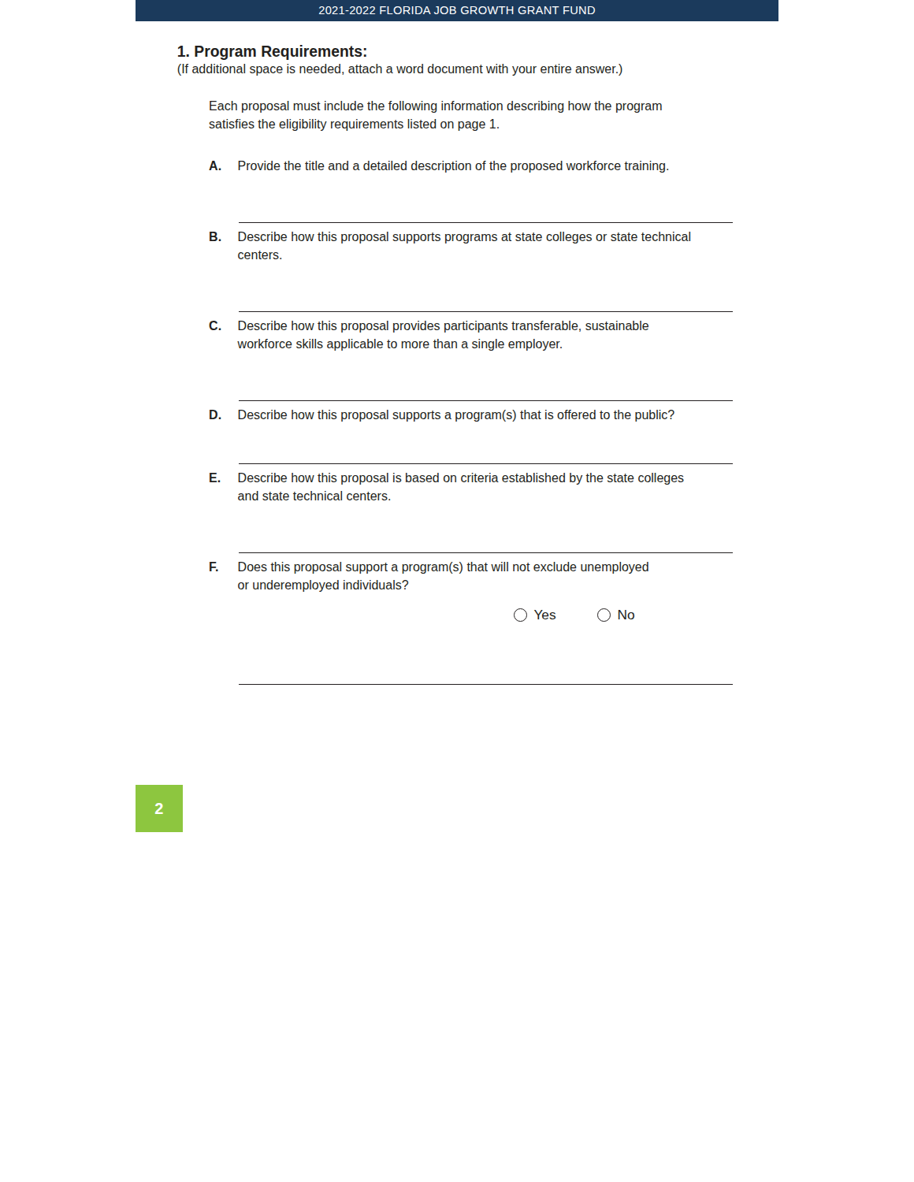2021-2022 FLORIDA JOB GROWTH GRANT FUND
1. Program Requirements:
(If additional space is needed, attach a word document with your entire answer.)
Each proposal must include the following information describing how the program satisfies the eligibility requirements listed on page 1.
A.
Provide the title and a detailed description of the proposed workforce training.
B.
Describe how this proposal supports programs at state colleges or state technical centers.
C.
Describe how this proposal provides participants transferable, sustainable workforce skills applicable to more than a single employer.
D.
Describe how this proposal supports a program(s) that is offered to the public?
E.
Describe how this proposal is based on criteria established by the state colleges and state technical centers.
F.
Does this proposal support a program(s) that will not exclude unemployed or underemployed individuals?
Yes No
2